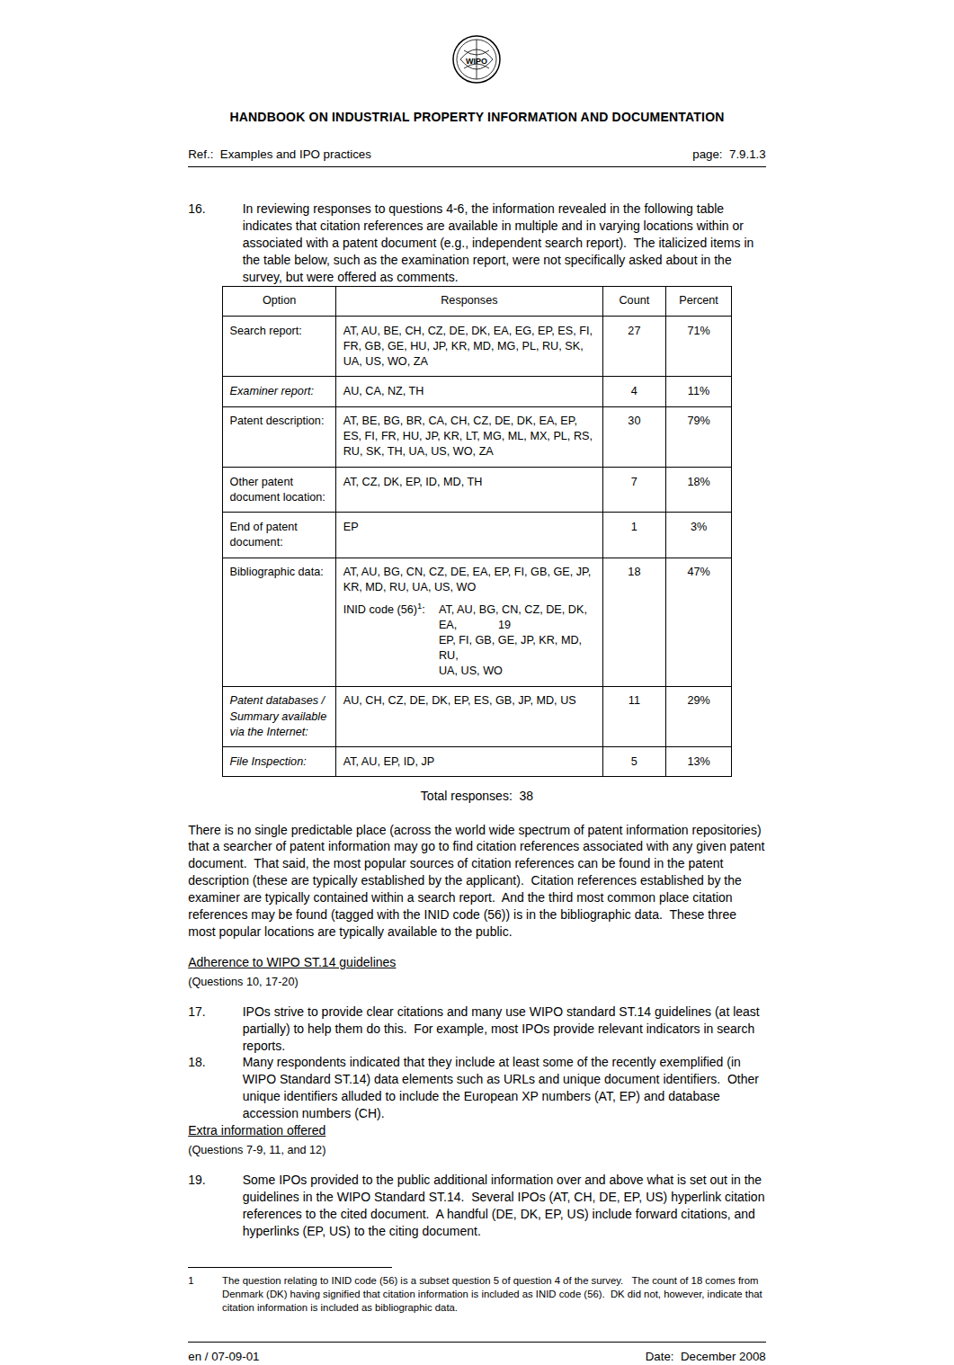WIPO
HANDBOOK ON INDUSTRIAL PROPERTY INFORMATION AND DOCUMENTATION
Ref.: Examples and IPO practices page: 7.9.1.3
16.
In reviewing responses to questions 4-6, the information revealed in the following table indicates that citation references are available in multiple and in varying locations within or associated with a patent document (e.g., independent search report). The italicized items in the table below, such as the examination report, were not specifically asked about in the survey, but were offered as comments.
| Option | Responses | Count | Percent |
| --- | --- | --- | --- |
| Search report: | AT, AU, BE, CH, CZ, DE, DK, EA, EG, EP, ES, FI, FR, GB, GE, HU, JP, KR, MD, MG, PL, RU, SK, UA, US, WO, ZA | 27 | 71% |
| Examiner report: | AU, CA, NZ, TH | 4 | 11% |
| Patent description: | AT, BE, BG, BR, CA, CH, CZ, DE, DK, EA, EP, ES, FI, FR, HU, JP, KR, LT, MG, ML, MX, PL, RS, RU, SK, TH, UA, US, WO, ZA | 30 | 79% |
| Other patent document location: | AT, CZ, DK, EP, ID, MD, TH | 7 | 18% |
| End of patent document: | EP | 1 | 3% |
| Bibliographic data: | AT, AU, BG, CN, CZ, DE, EA, EP, FI, GB, GE, JP, KR, MD, RU, UA, US, WO INID code (56) 1 : AT, AU, BG, CN, CZ, DE, DK, EA, 19 EP, FI, GB, GE, JP, KR, MD, RU, UA, US, WO | 18 | 47% |
| Patent databases / Summary available via the Internet: | AU, CH, CZ, DE, DK, EP, ES, GB, JP, MD, US | 11 | 29% |
| File Inspection: | AT, AU, EP, ID, JP | 5 | 13% |
Total responses: 38
There is no single predictable place (across the world wide spectrum of patent information repositories) that a searcher of patent information may go to find citation references associated with any given patent document. That said, the most popular sources of citation references can be found in the patent description (these are typically established by the applicant). Citation references established by the examiner are typically contained within a search report. And the third most common place citation references may be found (tagged with the INID code (56)) is in the bibliographic data. These three most popular locations are typically available to the public.
Adherence to WIPO ST.14 guidelines
(Questions 10, 17-20)
17.
IPOs strive to provide clear citations and many use WIPO standard ST.14 guidelines (at least partially) to help them do this. For example, most IPOs provide relevant indicators in search reports.
18.
Many respondents indicated that they include at least some of the recently exemplified (in WIPO Standard ST.14) data elements such as URLs and unique document identifiers. Other unique identifiers alluded to include the European XP numbers (AT, EP) and database accession numbers (CH).
Extra information offered
(Questions 7-9, 11, and 12)
19.
Some IPOs provided to the public additional information over and above what is set out in the guidelines in the WIPO Standard ST.14. Several IPOs (AT, CH, DE, EP, US) hyperlink citation references to the cited document. A handful (DE, DK, EP, US) include forward citations, and hyperlinks (EP, US) to the citing document.
1
The question relating to INID code (56) is a subset question 5 of question 4 of the survey. The count of 18 comes from Denmark (DK) having signified that citation information is included as INID code (56). DK did not, however, indicate that citation information is included as bibliographic data.
en / 07-09-01 Date: December 2008